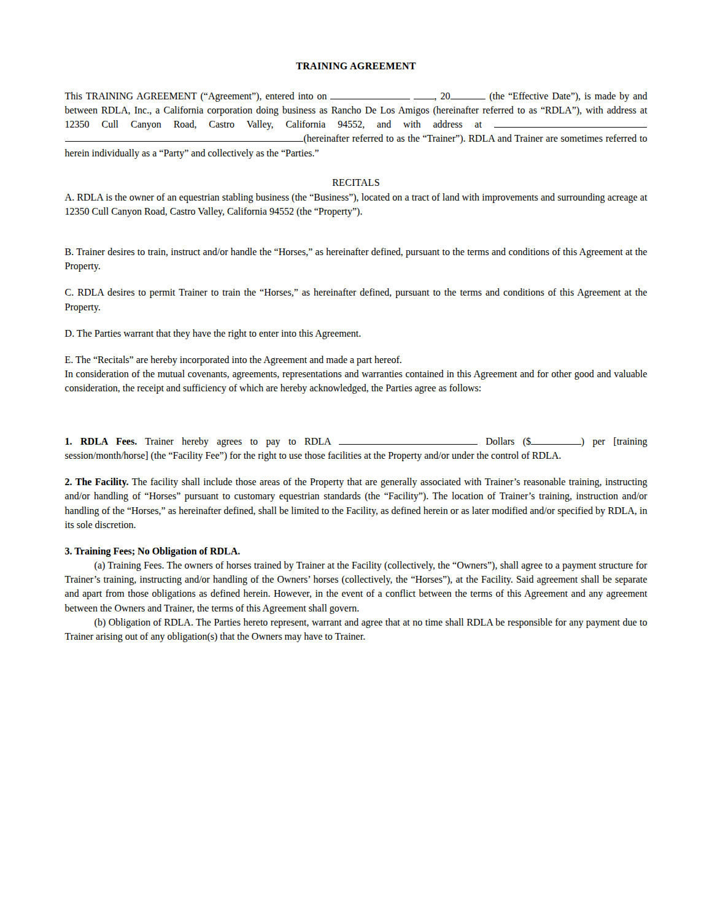TRAINING AGREEMENT
This TRAINING AGREEMENT (“Agreement”), entered into on , 20 (the “Effective Date”), is made by and between RDLA, Inc., a California corporation doing business as Rancho De Los Amigos (hereinafter referred to as “RDLA”), with address at 12350 Cull Canyon Road, Castro Valley, California 94552, and with address at (hereinafter referred to as the “Trainer”). RDLA and Trainer are sometimes referred to herein individually as a “Party” and collectively as the “Parties.”
RECITALS
A. RDLA is the owner of an equestrian stabling business (the “Business”), located on a tract of land with improvements and surrounding acreage at 12350 Cull Canyon Road, Castro Valley, California 94552 (the “Property”).
B. Trainer desires to train, instruct and/or handle the “Horses,” as hereinafter defined, pursuant to the terms and conditions of this Agreement at the Property.
C. RDLA desires to permit Trainer to train the “Horses,” as hereinafter defined, pursuant to the terms and conditions of this Agreement at the Property.
D. The Parties warrant that they have the right to enter into this Agreement.
E. The “Recitals” are hereby incorporated into the Agreement and made a part hereof.
In consideration of the mutual covenants, agreements, representations and warranties contained in this Agreement and for other good and valuable consideration, the receipt and sufficiency of which are hereby acknowledged, the Parties agree as follows:
1. RDLA Fees. Trainer hereby agrees to pay to RDLA Dollars ($ ) per [training session/month/horse] (the “Facility Fee”) for the right to use those facilities at the Property and/or under the control of RDLA.
2. The Facility. The facility shall include those areas of the Property that are generally associated with Trainer’s reasonable training, instructing and/or handling of “Horses” pursuant to customary equestrian standards (the “Facility”). The location of Trainer’s training, instruction and/or handling of the “Horses,” as hereinafter defined, shall be limited to the Facility, as defined herein or as later modified and/or specified by RDLA, in its sole discretion.
3. Training Fees; No Obligation of RDLA.
(a) Training Fees. The owners of horses trained by Trainer at the Facility (collectively, the “Owners”), shall agree to a payment structure for Trainer’s training, instructing and/or handling of the Owners’ horses (collectively, the “Horses”), at the Facility. Said agreement shall be separate and apart from those obligations as defined herein. However, in the event of a conflict between the terms of this Agreement and any agreement between the Owners and Trainer, the terms of this Agreement shall govern.
(b) Obligation of RDLA. The Parties hereto represent, warrant and agree that at no time shall RDLA be responsible for any payment due to Trainer arising out of any obligation(s) that the Owners may have to Trainer.